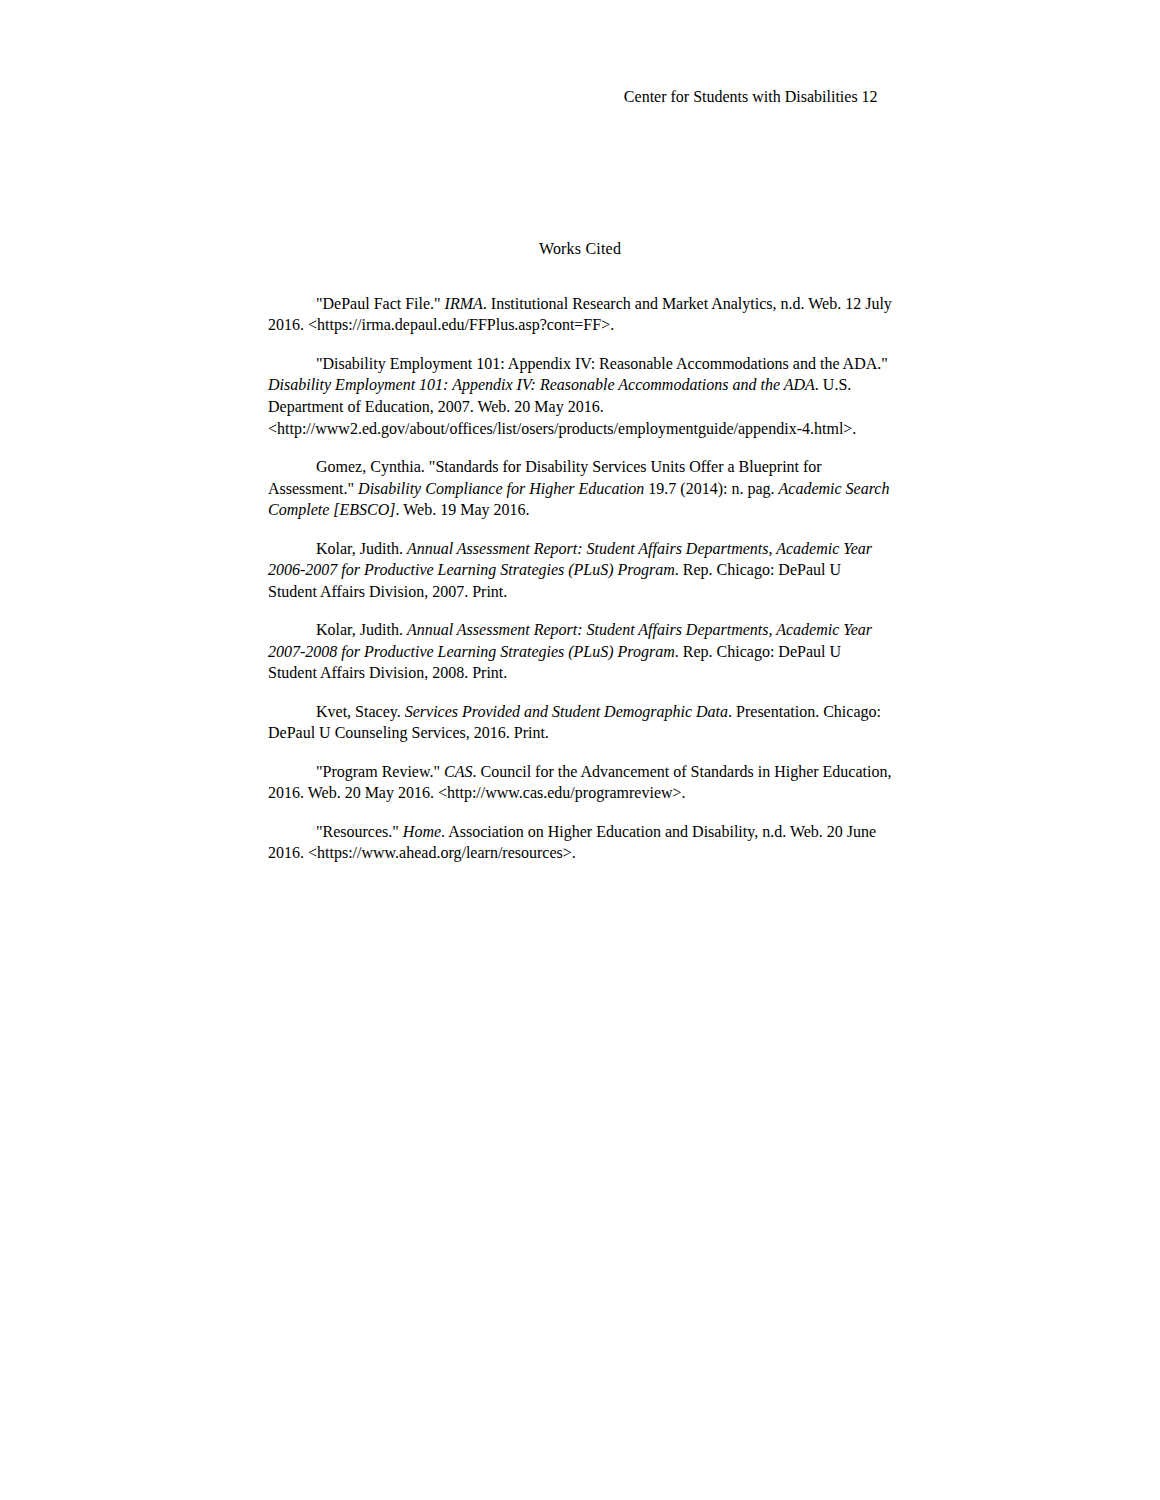Center for Students with Disabilities 12
Works Cited
"DePaul Fact File." IRMA. Institutional Research and Market Analytics, n.d. Web. 12 July 2016. <https://irma.depaul.edu/FFPlus.asp?cont=FF>.
"Disability Employment 101: Appendix IV: Reasonable Accommodations and the ADA." Disability Employment 101: Appendix IV: Reasonable Accommodations and the ADA. U.S. Department of Education, 2007. Web. 20 May 2016. <http://www2.ed.gov/about/offices/list/osers/products/employmentguide/appendix-4.html>.
Gomez, Cynthia. "Standards for Disability Services Units Offer a Blueprint for Assessment." Disability Compliance for Higher Education 19.7 (2014): n. pag. Academic Search Complete [EBSCO]. Web. 19 May 2016.
Kolar, Judith. Annual Assessment Report: Student Affairs Departments, Academic Year 2006-2007 for Productive Learning Strategies (PLuS) Program. Rep. Chicago: DePaul U Student Affairs Division, 2007. Print.
Kolar, Judith. Annual Assessment Report: Student Affairs Departments, Academic Year 2007-2008 for Productive Learning Strategies (PLuS) Program. Rep. Chicago: DePaul U Student Affairs Division, 2008. Print.
Kvet, Stacey. Services Provided and Student Demographic Data. Presentation. Chicago: DePaul U Counseling Services, 2016. Print.
"Program Review." CAS. Council for the Advancement of Standards in Higher Education, 2016. Web. 20 May 2016. <http://www.cas.edu/programreview>.
"Resources." Home. Association on Higher Education and Disability, n.d. Web. 20 June 2016. <https://www.ahead.org/learn/resources>.